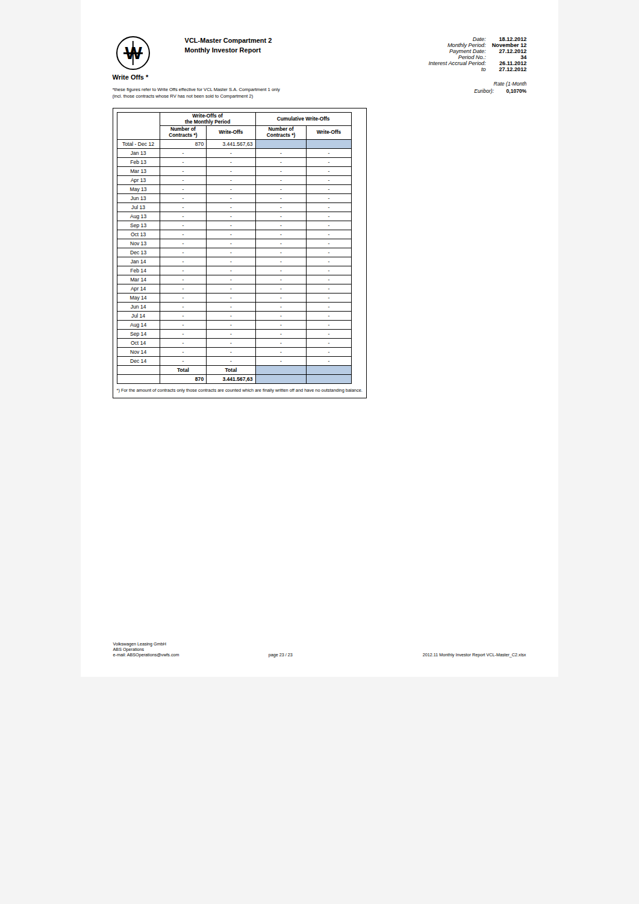| W | VCL-Master Compartment 2 Monthly Investor Report | / Date: / 18.12.2012 / / Monthly Period: / November 12 / / Payment Date: / 27.12.2012 / / Period No.: / 34 / / Interest Accrual Period: / 26.11.2012 / / to / 27.12.2012 / |
Write Offs *
Rate (1-Month
Euribor): 0,1070%
*these figures refer to Write Offs effective for VCL Master S.A. Compartment 1 only
(incl. those contracts whose RV has not been sold to Compartment 2)
| | Write-Offs of the Monthly Period | Cumulative Write-Offs |
| --- | --- | --- |
| Number of Contracts *) | Write-Offs | Number of Contracts *) | Write-Offs |
| Total - Dec 12 | 870 | 3.441.567,63 | | |
| Jan 13 | - | - | - | - |
| Feb 13 | - | - | - | - |
| Mar 13 | - | - | - | - |
| Apr 13 | - | - | - | - |
| May 13 | - | - | - | - |
| Jun 13 | - | - | - | - |
| Jul 13 | - | - | - | - |
| Aug 13 | - | - | - | - |
| Sep 13 | - | - | - | - |
| Oct 13 | - | - | - | - |
| Nov 13 | - | - | - | - |
| Dec 13 | - | - | - | - |
| Jan 14 | - | - | - | - |
| Feb 14 | - | - | - | - |
| Mar 14 | - | - | - | - |
| Apr 14 | - | - | - | - |
| May 14 | - | - | - | - |
| Jun 14 | - | - | - | - |
| Jul 14 | - | - | - | - |
| Aug 14 | - | - | - | - |
| Sep 14 | - | - | - | - |
| Oct 14 | - | - | - | - |
| Nov 14 | - | - | - | - |
| Dec 14 | - | - | - | - |
| | Total | Total | | |
| | 870 | 3.441.567,63 | | |
*) For the amount of contracts only those contracts are counted which are finally written off and have no outstanding balance.
| Volkswagen Leasing GmbH ABS Operations e-mail: ABSOperations@vwfs.com | page 23 / 23 | 2012.11 Monthly Investor Report VCL-Master_C2.xlsx |